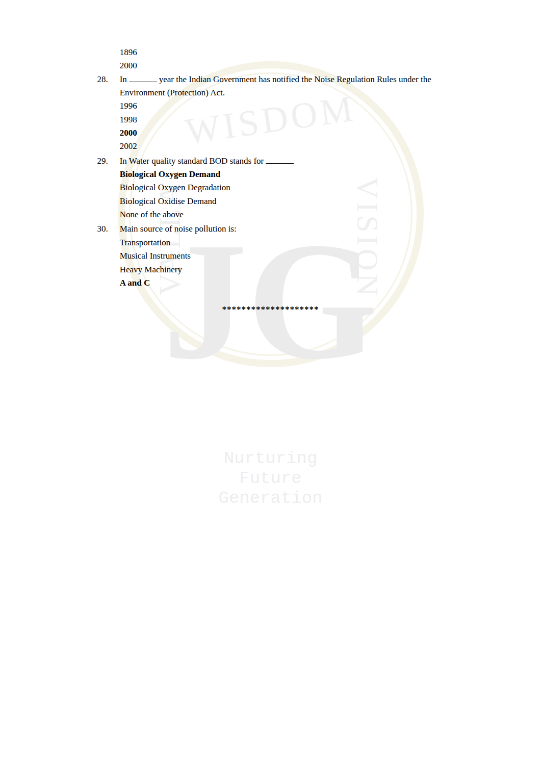WISDOM
VALLA
VISION
JG
Nurturing
Future
Generation
1896
2000
28. In year the Indian Government has notified the Noise Regulation Rules under the Environment (Protection) Act.
1996
1998
2000
2002
29. In Water quality standard BOD stands for
Biological Oxygen Demand
Biological Oxygen Degradation
Biological Oxidise Demand
None of the above
30. Main source of noise pollution is:
Transportation
Musical Instruments
Heavy Machinery
A and C
********************